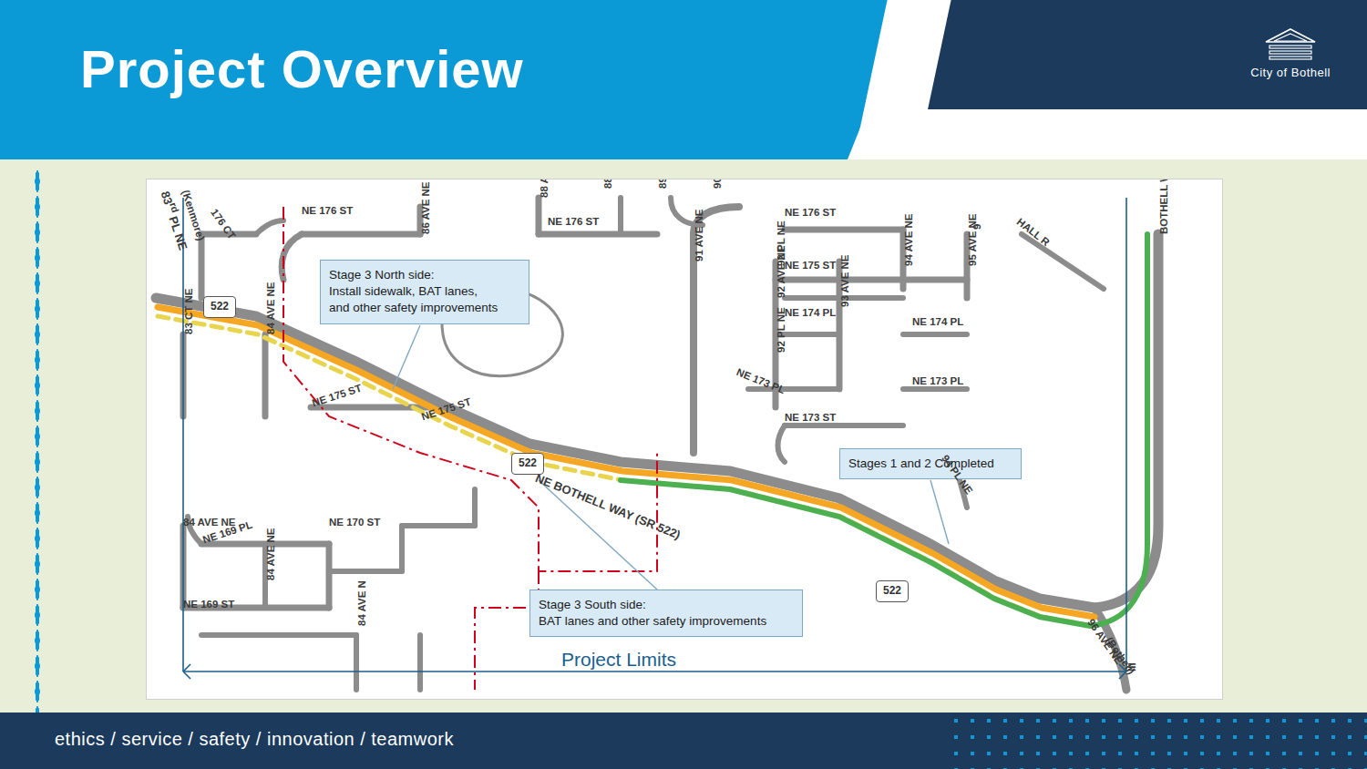Project Overview
City of Bothell
522
522
522
Stage 3 North side:
Install sidewalk, BAT lanes,
and other safety improvements
Stage 3 South side:
BAT lanes and other safety improvements
Stages 1 and 2 Completed
Project Limits
83rd PL NE
(Kenmore)
176 CT
NE 176 ST
86 AVE NE
88 AVE NE
88 - P
89
90 A
NE 176 ST
NE 176 ST
9
HALL R
91 AVE NE
92 PL NE
NE 175 ST
94 AVE NE
95 AVE NE
92 AVE NE
NE 174 PL
93 AVE NE
NE 174 PL
92 PL NE
NE 173 PL
NE 173 PL
NE 173 ST
94 PL NE
BOTHELL WAY NE (SR 522)
83 CT NE
84 AVE NE
NE 175 ST
NE 175 ST
NE BOTHELL WAY (SR 522)
84 AVE NE
NE 169 PL
NE 170 ST
NE 169 ST
84 AVE NE
84 AVE N
96 AVE NE
(Bothell)
III
ethics / service / safety / innovation / teamwork